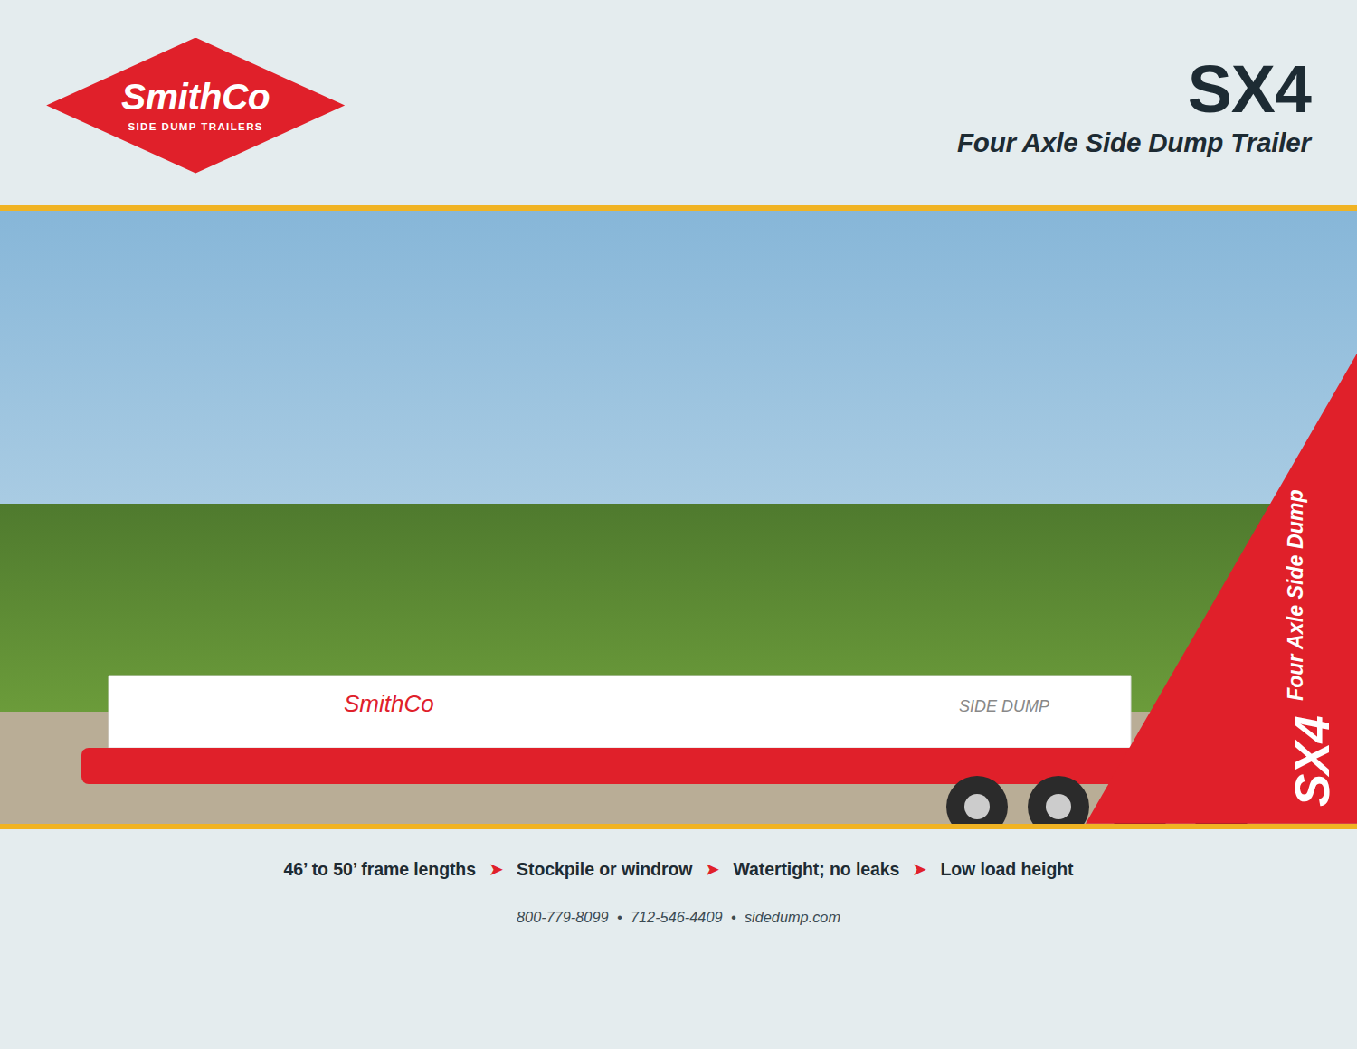SmithCo SIDE DUMP TRAILERS
SX4
Four Axle Side Dump Trailer
SX4 Four Axle Side Dump
46’ to 50’ frame lengths ➤ Stockpile or windrow ➤ Watertight; no leaks ➤ Low load height
800-779-8099 • 712-546-4409 • sidedump.com